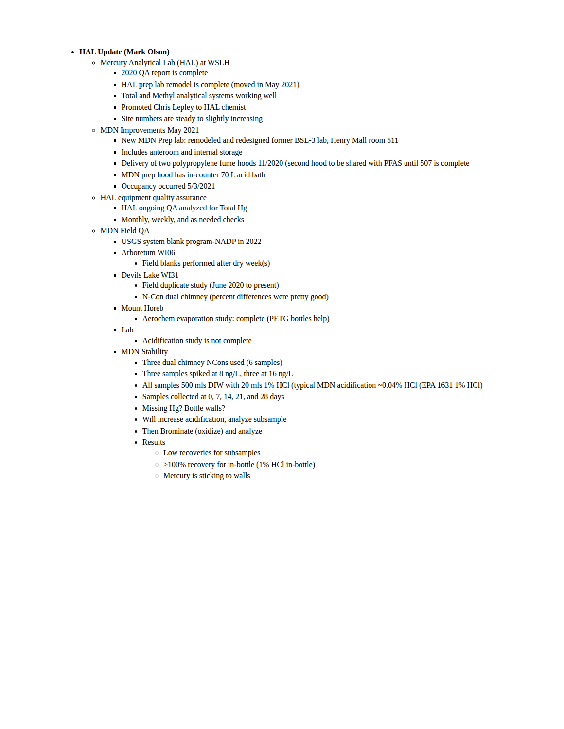HAL Update (Mark Olson)
Mercury Analytical Lab (HAL) at WSLH
2020 QA report is complete
HAL prep lab remodel is complete (moved in May 2021)
Total and Methyl analytical systems working well
Promoted Chris Lepley to HAL chemist
Site numbers are steady to slightly increasing
MDN Improvements May 2021
New MDN Prep lab: remodeled and redesigned former BSL-3 lab, Henry Mall room 511
Includes anteroom and internal storage
Delivery of two polypropylene fume hoods 11/2020 (second hood to be shared with PFAS until 507 is complete
MDN prep hood has in-counter 70 L acid bath
Occupancy occurred 5/3/2021
HAL equipment quality assurance
HAL ongoing QA analyzed for Total Hg
Monthly, weekly, and as needed checks
MDN Field QA
USGS system blank program-NADP in 2022
Arboretum WI06
Field blanks performed after dry week(s)
Devils Lake WI31
Field duplicate study (June 2020 to present)
N-Con dual chimney (percent differences were pretty good)
Mount Horeb
Aerochem evaporation study: complete (PETG bottles help)
Lab
Acidification study is not complete
MDN Stability
Three dual chimney NCons used (6 samples)
Three samples spiked at 8 ng/L, three at 16 ng/L
All samples 500 mls DIW with 20 mls 1% HCl (typical MDN acidification ~0.04% HCl (EPA 1631 1% HCl)
Samples collected at 0, 7, 14, 21, and 28 days
Missing Hg? Bottle walls?
Will increase acidification, analyze subsample
Then Brominate (oxidize) and analyze
Results
Low recoveries for subsamples
>100% recovery for in-bottle (1% HCl in-bottle)
Mercury is sticking to walls